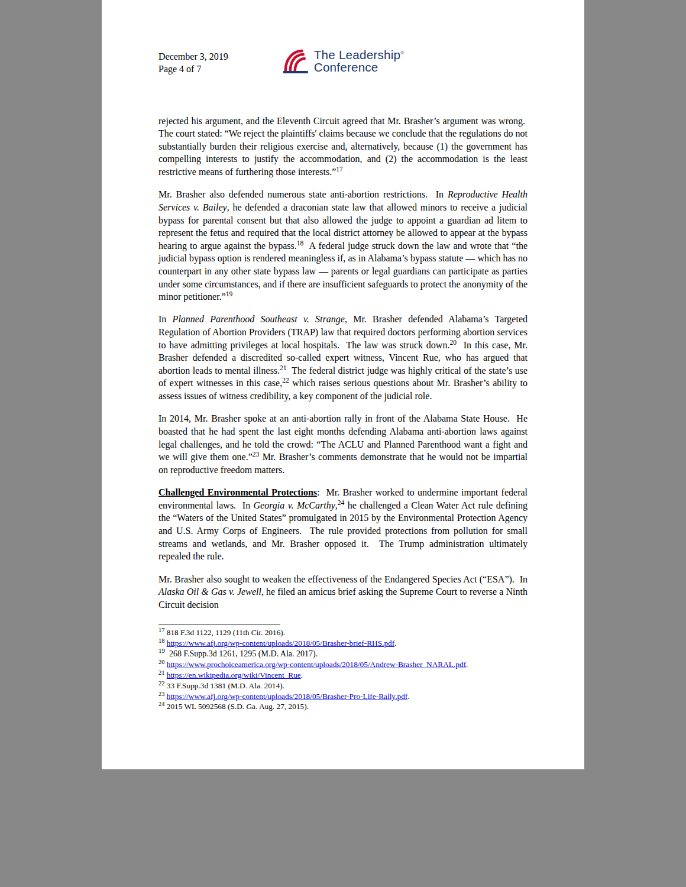December 3, 2019
Page 4 of 7
The Leadership® Conference
rejected his argument, and the Eleventh Circuit agreed that Mr. Brasher’s argument was wrong. The court stated: “We reject the plaintiffs' claims because we conclude that the regulations do not substantially burden their religious exercise and, alternatively, because (1) the government has compelling interests to justify the accommodation, and (2) the accommodation is the least restrictive means of furthering those interests.”17
Mr. Brasher also defended numerous state anti-abortion restrictions. In Reproductive Health Services v. Bailey, he defended a draconian state law that allowed minors to receive a judicial bypass for parental consent but that also allowed the judge to appoint a guardian ad litem to represent the fetus and required that the local district attorney be allowed to appear at the bypass hearing to argue against the bypass.18 A federal judge struck down the law and wrote that “the judicial bypass option is rendered meaningless if, as in Alabama’s bypass statute — which has no counterpart in any other state bypass law — parents or legal guardians can participate as parties under some circumstances, and if there are insufficient safeguards to protect the anonymity of the minor petitioner.”19
In Planned Parenthood Southeast v. Strange, Mr. Brasher defended Alabama’s Targeted Regulation of Abortion Providers (TRAP) law that required doctors performing abortion services to have admitting privileges at local hospitals. The law was struck down.20 In this case, Mr. Brasher defended a discredited so-called expert witness, Vincent Rue, who has argued that abortion leads to mental illness.21 The federal district judge was highly critical of the state’s use of expert witnesses in this case,22 which raises serious questions about Mr. Brasher’s ability to assess issues of witness credibility, a key component of the judicial role.
In 2014, Mr. Brasher spoke at an anti-abortion rally in front of the Alabama State House. He boasted that he had spent the last eight months defending Alabama anti-abortion laws against legal challenges, and he told the crowd: “The ACLU and Planned Parenthood want a fight and we will give them one.”23 Mr. Brasher’s comments demonstrate that he would not be impartial on reproductive freedom matters.
Challenged Environmental Protections: Mr. Brasher worked to undermine important federal environmental laws. In Georgia v. McCarthy,24 he challenged a Clean Water Act rule defining the “Waters of the United States” promulgated in 2015 by the Environmental Protection Agency and U.S. Army Corps of Engineers. The rule provided protections from pollution for small streams and wetlands, and Mr. Brasher opposed it. The Trump administration ultimately repealed the rule.
Mr. Brasher also sought to weaken the effectiveness of the Endangered Species Act (“ESA”). In Alaska Oil & Gas v. Jewell, he filed an amicus brief asking the Supreme Court to reverse a Ninth Circuit decision
17 818 F.3d 1122, 1129 (11th Cir. 2016).
18 https://www.afj.org/wp-content/uploads/2018/05/Brasher-brief-RHS.pdf.
19 268 F.Supp.3d 1261, 1295 (M.D. Ala. 2017).
20 https://www.prochoiceamerica.org/wp-content/uploads/2018/05/Andrew-Brasher_NARAL.pdf.
21 https://en.wikipedia.org/wiki/Vincent_Rue.
22 33 F.Supp.3d 1381 (M.D. Ala. 2014).
23 https://www.afj.org/wp-content/uploads/2018/05/Brasher-Pro-Life-Rally.pdf.
24 2015 WL 5092568 (S.D. Ga. Aug. 27, 2015).